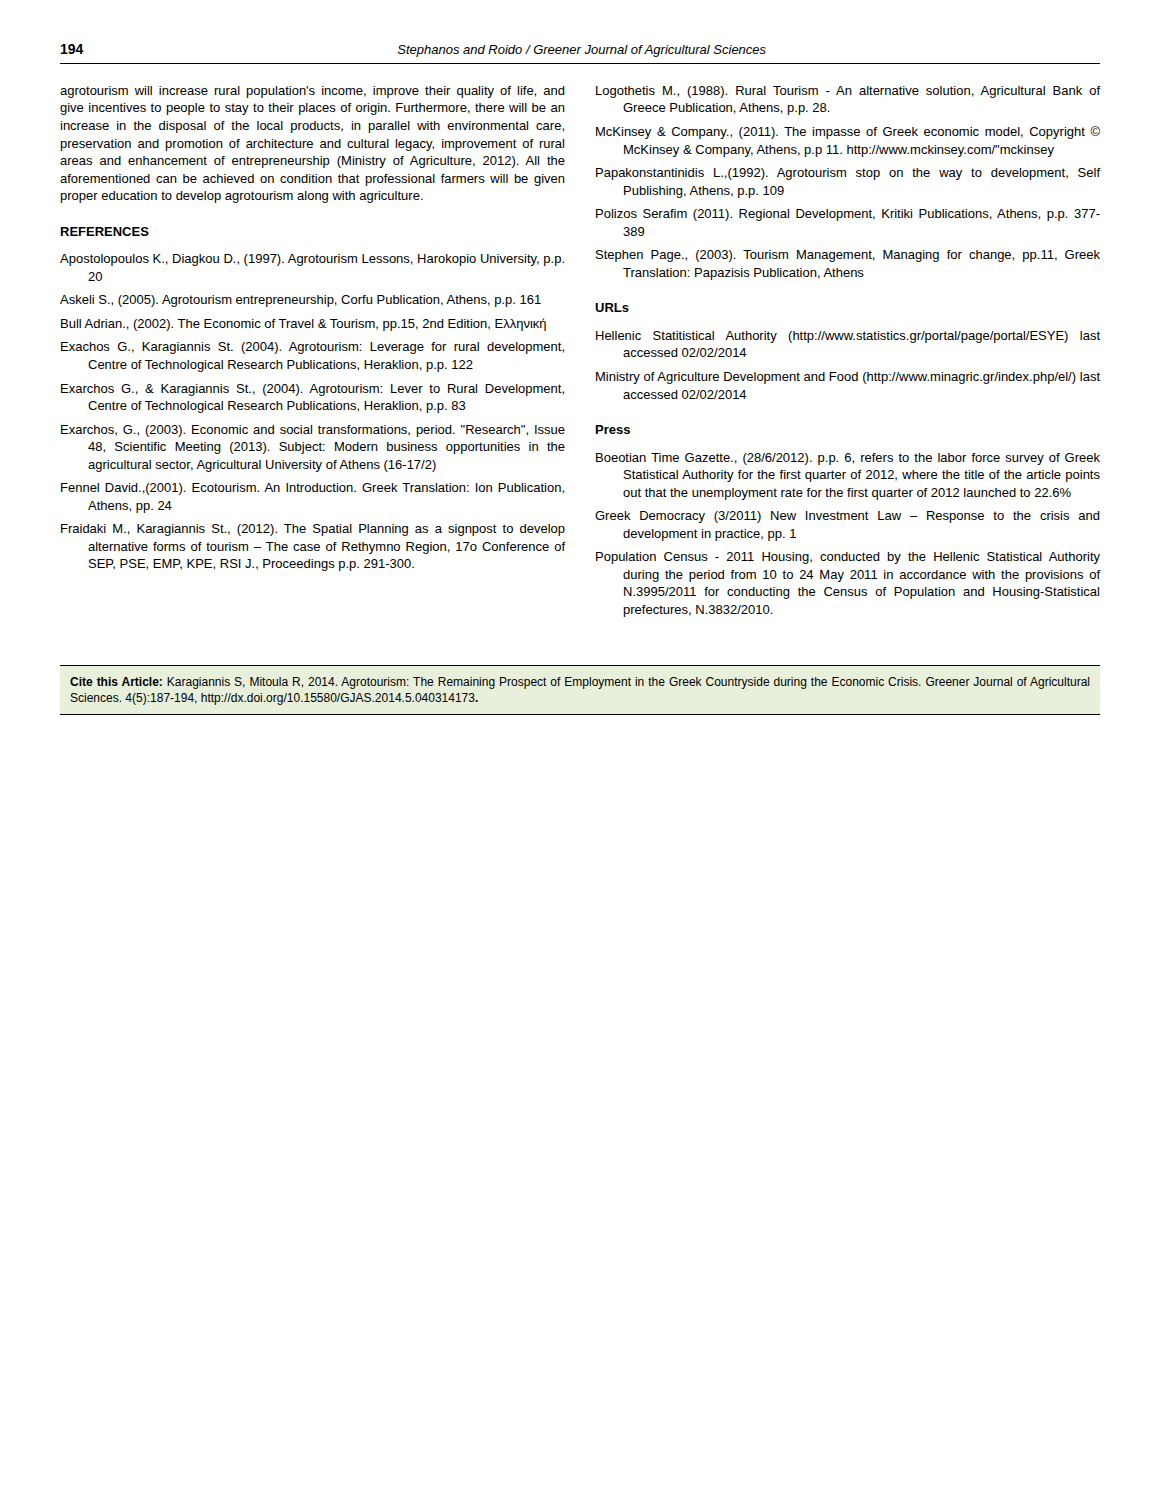194 Stephanos and Roido / Greener Journal of Agricultural Sciences
agrotourism will increase rural population's income, improve their quality of life, and give incentives to people to stay to their places of origin. Furthermore, there will be an increase in the disposal of the local products, in parallel with environmental care, preservation and promotion of architecture and cultural legacy, improvement of rural areas and enhancement of entrepreneurship (Ministry of Agriculture, 2012). All the aforementioned can be achieved on condition that professional farmers will be given proper education to develop agrotourism along with agriculture.
REFERENCES
Apostolopoulos K., Diagkou D., (1997). Agrotourism Lessons, Harokopio University, p.p. 20
Askeli S., (2005). Agrotourism entrepreneurship, Corfu Publication, Athens, p.p. 161
Bull Adrian., (2002). The Economic of Travel & Tourism, pp.15, 2nd Edition, Ελληνική
Exachos G., Karagiannis St. (2004). Agrotourism: Leverage for rural development, Centre of Technological Research Publications, Heraklion, p.p. 122
Exarchos G., & Karagiannis St., (2004). Agrotourism: Lever to Rural Development, Centre of Technological Research Publications, Heraklion, p.p. 83
Exarchos, G., (2003). Economic and social transformations, period. "Research", Issue 48, Scientific Meeting (2013). Subject: Modern business opportunities in the agricultural sector, Agricultural University of Athens (16-17/2)
Fennel David.,(2001). Ecotourism. An Introduction. Greek Translation: Ion Publication, Athens, pp. 24
Fraidaki M., Karagiannis St., (2012). The Spatial Planning as a signpost to develop alternative forms of tourism – The case of Rethymno Region, 17o Conference of SEP, PSE, EMP, KPE, RSI J., Proceedings p.p. 291-300.
Logothetis M., (1988). Rural Tourism - An alternative solution, Agricultural Bank of Greece Publication, Athens, p.p. 28.
McKinsey & Company., (2011). The impasse of Greek economic model, Copyright © McKinsey & Company, Athens, p.p 11. http://www.mckinsey.com/"mckinsey
Papakonstantinidis L.,(1992). Agrotourism stop on the way to development, Self Publishing, Athens, p.p. 109
Polizos Serafim (2011). Regional Development, Kritiki Publications, Athens, p.p. 377-389
Stephen Page., (2003). Tourism Management, Managing for change, pp.11, Greek Translation: Papazisis Publication, Athens
URLs
Hellenic Statitistical Authority (http://www.statistics.gr/portal/page/portal/ESYE) last accessed 02/02/2014
Ministry of Agriculture Development and Food (http://www.minagric.gr/index.php/el/) last accessed 02/02/2014
Press
Boeotian Time Gazette., (28/6/2012). p.p. 6, refers to the labor force survey of Greek Statistical Authority for the first quarter of 2012, where the title of the article points out that the unemployment rate for the first quarter of 2012 launched to 22.6%
Greek Democracy (3/2011) New Investment Law – Response to the crisis and development in practice, pp. 1
Population Census - 2011 Housing, conducted by the Hellenic Statistical Authority during the period from 10 to 24 May 2011 in accordance with the provisions of N.3995/2011 for conducting the Census of Population and Housing-Statistical prefectures, N.3832/2010.
Cite this Article: Karagiannis S, Mitoula R, 2014. Agrotourism: The Remaining Prospect of Employment in the Greek Countryside during the Economic Crisis. Greener Journal of Agricultural Sciences. 4(5):187-194, http://dx.doi.org/10.15580/GJAS.2014.5.040314173.